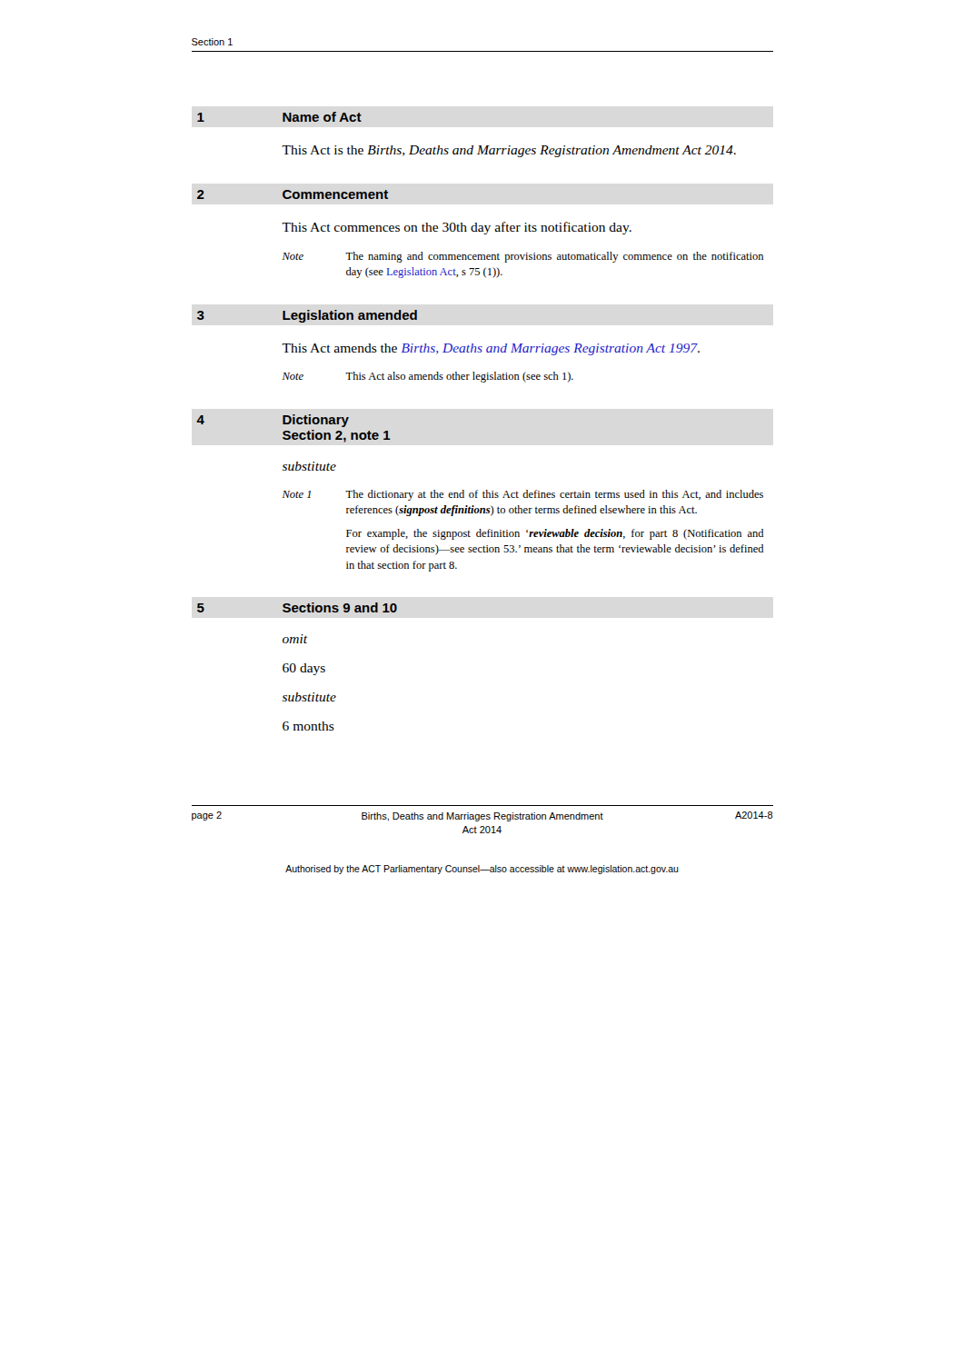Section 1
1
Name of Act
This Act is the Births, Deaths and Marriages Registration Amendment Act 2014.
2
Commencement
This Act commences on the 30th day after its notification day.
Note
The naming and commencement provisions automatically commence on the notification day (see Legislation Act, s 75 (1)).
3
Legislation amended
This Act amends the Births, Deaths and Marriages Registration Act 1997.
Note
This Act also amends other legislation (see sch 1).
4
Dictionary
Section 2, note 1
substitute
Note 1
The dictionary at the end of this Act defines certain terms used in this Act, and includes references (signpost definitions) to other terms defined elsewhere in this Act.
For example, the signpost definition ‘reviewable decision, for part 8 (Notification and review of decisions)—see section 53.’ means that the term ‘reviewable decision’ is defined in that section for part 8.
5
Sections 9 and 10
omit
60 days
substitute
6 months
page 2
Births, Deaths and Marriages Registration Amendment
Act 2014
A2014-8
Authorised by the ACT Parliamentary Counsel—also accessible at www.legislation.act.gov.au